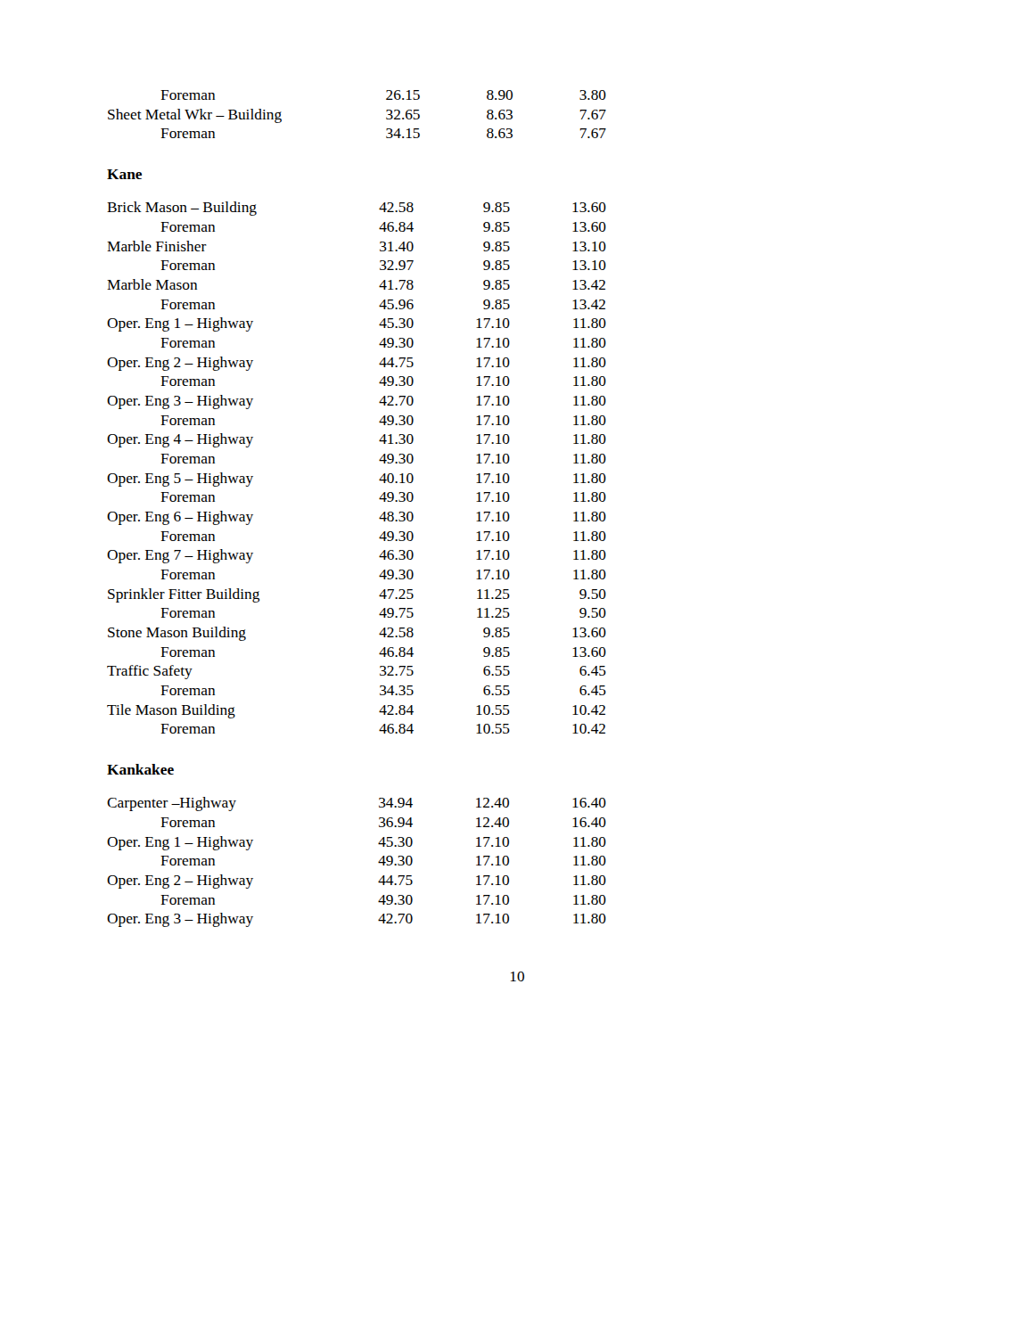| Foreman | 26.15 | 8.90 | 3.80 |
| Sheet Metal Wkr – Building | 32.65 | 8.63 | 7.67 |
| Foreman | 34.15 | 8.63 | 7.67 |
Kane
| Brick Mason – Building | 42.58 | 9.85 | 13.60 |
| Foreman | 46.84 | 9.85 | 13.60 |
| Marble Finisher | 31.40 | 9.85 | 13.10 |
| Foreman | 32.97 | 9.85 | 13.10 |
| Marble Mason | 41.78 | 9.85 | 13.42 |
| Foreman | 45.96 | 9.85 | 13.42 |
| Oper. Eng 1 – Highway | 45.30 | 17.10 | 11.80 |
| Foreman | 49.30 | 17.10 | 11.80 |
| Oper. Eng 2 – Highway | 44.75 | 17.10 | 11.80 |
| Foreman | 49.30 | 17.10 | 11.80 |
| Oper. Eng 3 – Highway | 42.70 | 17.10 | 11.80 |
| Foreman | 49.30 | 17.10 | 11.80 |
| Oper. Eng 4 – Highway | 41.30 | 17.10 | 11.80 |
| Foreman | 49.30 | 17.10 | 11.80 |
| Oper. Eng 5 – Highway | 40.10 | 17.10 | 11.80 |
| Foreman | 49.30 | 17.10 | 11.80 |
| Oper. Eng 6 – Highway | 48.30 | 17.10 | 11.80 |
| Foreman | 49.30 | 17.10 | 11.80 |
| Oper. Eng 7 – Highway | 46.30 | 17.10 | 11.80 |
| Foreman | 49.30 | 17.10 | 11.80 |
| Sprinkler Fitter Building | 47.25 | 11.25 | 9.50 |
| Foreman | 49.75 | 11.25 | 9.50 |
| Stone Mason Building | 42.58 | 9.85 | 13.60 |
| Foreman | 46.84 | 9.85 | 13.60 |
| Traffic Safety | 32.75 | 6.55 | 6.45 |
| Foreman | 34.35 | 6.55 | 6.45 |
| Tile Mason Building | 42.84 | 10.55 | 10.42 |
| Foreman | 46.84 | 10.55 | 10.42 |
Kankakee
| Carpenter –Highway | 34.94 | 12.40 | 16.40 |
| Foreman | 36.94 | 12.40 | 16.40 |
| Oper. Eng 1 – Highway | 45.30 | 17.10 | 11.80 |
| Foreman | 49.30 | 17.10 | 11.80 |
| Oper. Eng 2 – Highway | 44.75 | 17.10 | 11.80 |
| Foreman | 49.30 | 17.10 | 11.80 |
| Oper. Eng 3 – Highway | 42.70 | 17.10 | 11.80 |
10